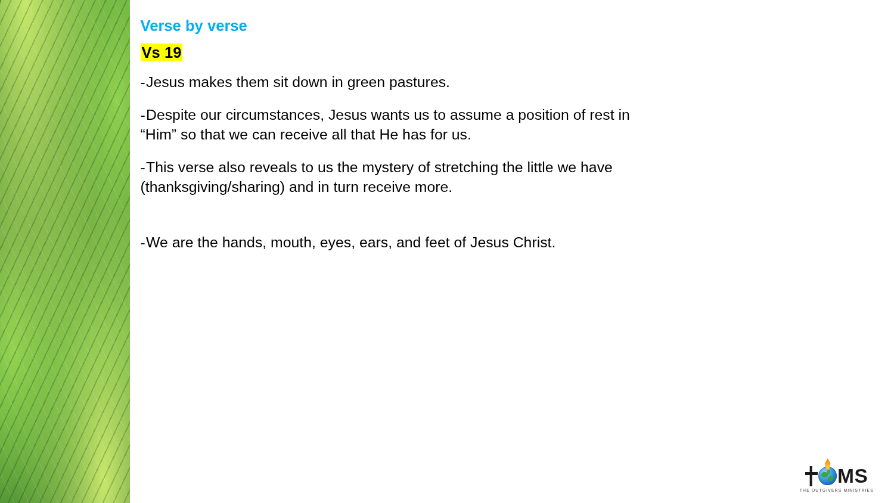Decorative image of large green tropical leaves
Verse by verse
Vs 19
Jesus makes them sit down in green pastures.
Despite our circumstances, Jesus wants us to assume a position of rest in “Him” so that we can receive all that He has for us.
This verse also reveals to us the mystery of stretching the little we have (thanksgiving/sharing) and in turn receive more.
We are the hands, mouth, eyes, ears, and feet of Jesus Christ.
MS
The Outgivers Ministries